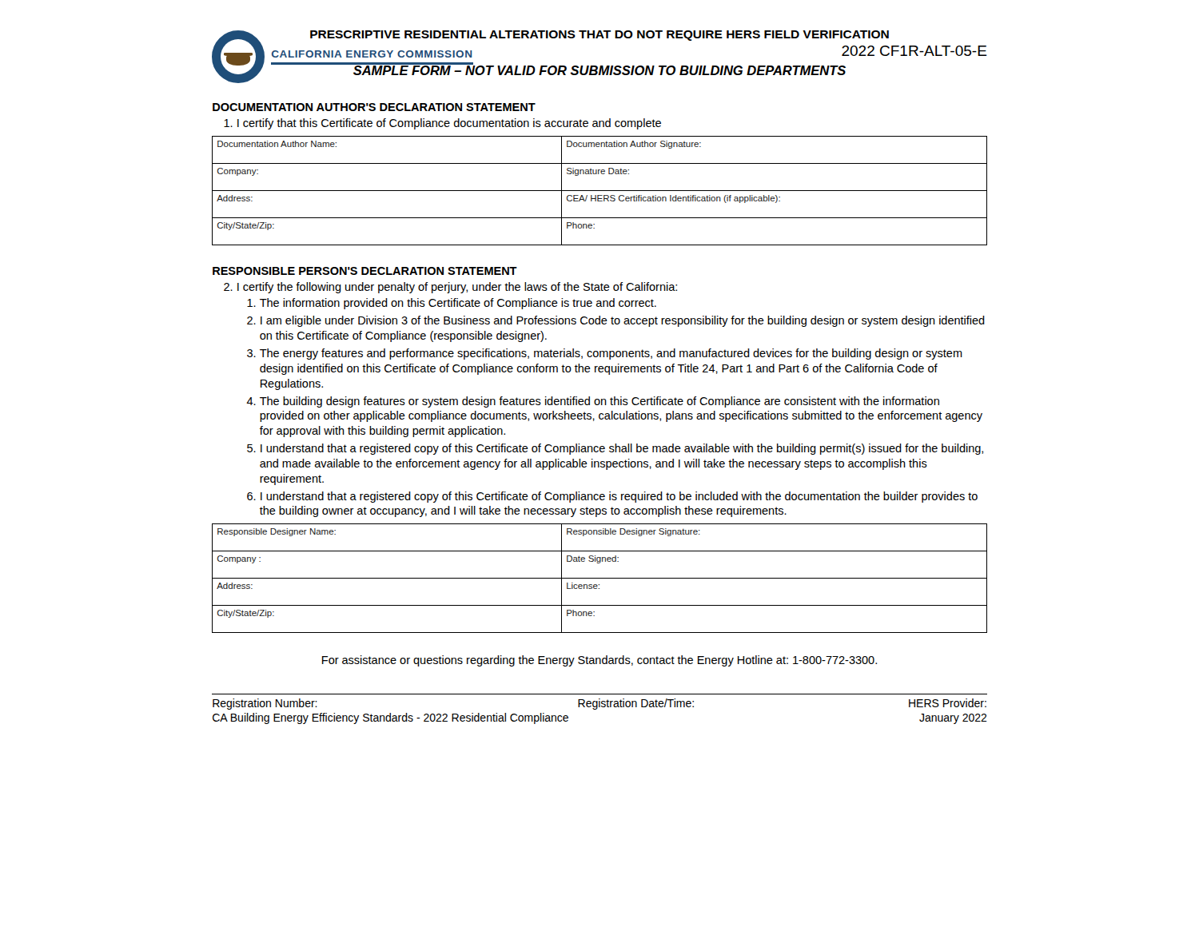CALIFORNIA ENERGY COMMISSION
PRESCRIPTIVE RESIDENTIAL ALTERATIONS THAT DO NOT REQUIRE HERS FIELD VERIFICATION
2022 CF1R-ALT-05-E
SAMPLE FORM – NOT VALID FOR SUBMISSION TO BUILDING DEPARTMENTS
DOCUMENTATION AUTHOR'S DECLARATION STATEMENT
I certify that this Certificate of Compliance documentation is accurate and complete
| Documentation Author Name: | Documentation Author Signature: |
| Company: | Signature Date: |
| Address: | CEA/ HERS Certification Identification (if applicable): |
| City/State/Zip: | Phone: |
RESPONSIBLE PERSON'S DECLARATION STATEMENT
I certify the following under penalty of perjury, under the laws of the State of California:
The information provided on this Certificate of Compliance is true and correct.
I am eligible under Division 3 of the Business and Professions Code to accept responsibility for the building design or system design identified on this Certificate of Compliance (responsible designer).
The energy features and performance specifications, materials, components, and manufactured devices for the building design or system design identified on this Certificate of Compliance conform to the requirements of Title 24, Part 1 and Part 6 of the California Code of Regulations.
The building design features or system design features identified on this Certificate of Compliance are consistent with the information provided on other applicable compliance documents, worksheets, calculations, plans and specifications submitted to the enforcement agency for approval with this building permit application.
I understand that a registered copy of this Certificate of Compliance shall be made available with the building permit(s) issued for the building, and made available to the enforcement agency for all applicable inspections, and I will take the necessary steps to accomplish this requirement.
I understand that a registered copy of this Certificate of Compliance is required to be included with the documentation the builder provides to the building owner at occupancy, and I will take the necessary steps to accomplish these requirements.
| Responsible Designer Name: | Responsible Designer Signature: |
| Company : | Date Signed: |
| Address: | License: |
| City/State/Zip: | Phone: |
For assistance or questions regarding the Energy Standards, contact the Energy Hotline at: 1-800-772-3300.
Registration Number:
Registration Date/Time:
HERS Provider:
CA Building Energy Efficiency Standards - 2022 Residential Compliance
January 2022